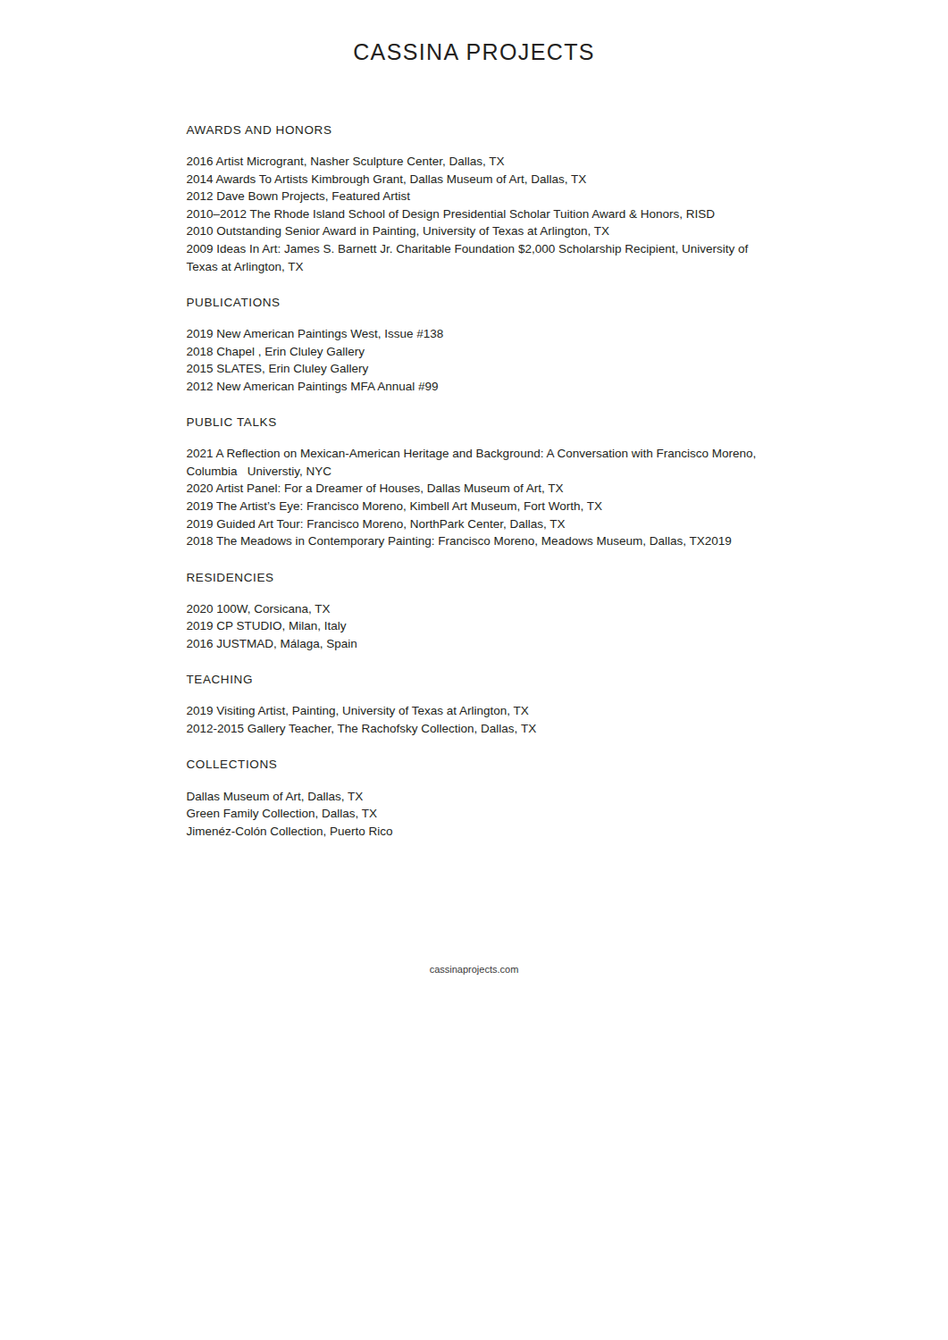CASSINA PROJECTS
AWARDS AND HONORS
2016 Artist Microgrant, Nasher Sculpture Center, Dallas, TX
2014 Awards To Artists Kimbrough Grant, Dallas Museum of Art, Dallas, TX
2012 Dave Bown Projects, Featured Artist
2010–2012 The Rhode Island School of Design Presidential Scholar Tuition Award & Honors, RISD
2010 Outstanding Senior Award in Painting, University of Texas at Arlington, TX
2009 Ideas In Art: James S. Barnett Jr. Charitable Foundation $2,000 Scholarship Recipient, University of Texas at Arlington, TX
PUBLICATIONS
2019 New American Paintings West, Issue #138
2018 Chapel , Erin Cluley Gallery
2015 SLATES, Erin Cluley Gallery
2012 New American Paintings MFA Annual #99
PUBLIC TALKS
2021 A Reflection on Mexican-American Heritage and Background: A Conversation with Francisco Moreno, Columbia Universtiy, NYC
2020 Artist Panel: For a Dreamer of Houses, Dallas Museum of Art, TX
2019 The Artist’s Eye: Francisco Moreno, Kimbell Art Museum, Fort Worth, TX
2019 Guided Art Tour: Francisco Moreno, NorthPark Center, Dallas, TX
2018 The Meadows in Contemporary Painting: Francisco Moreno, Meadows Museum, Dallas, TX2019
RESIDENCIES
2020 100W, Corsicana, TX
2019 CP STUDIO, Milan, Italy
2016 JUSTMAD, Málaga, Spain
TEACHING
2019 Visiting Artist, Painting, University of Texas at Arlington, TX
2012-2015 Gallery Teacher, The Rachofsky Collection, Dallas, TX
COLLECTIONS
Dallas Museum of Art, Dallas, TX
Green Family Collection, Dallas, TX
Jimenéz-Colón Collection, Puerto Rico
cassinaprojects.com